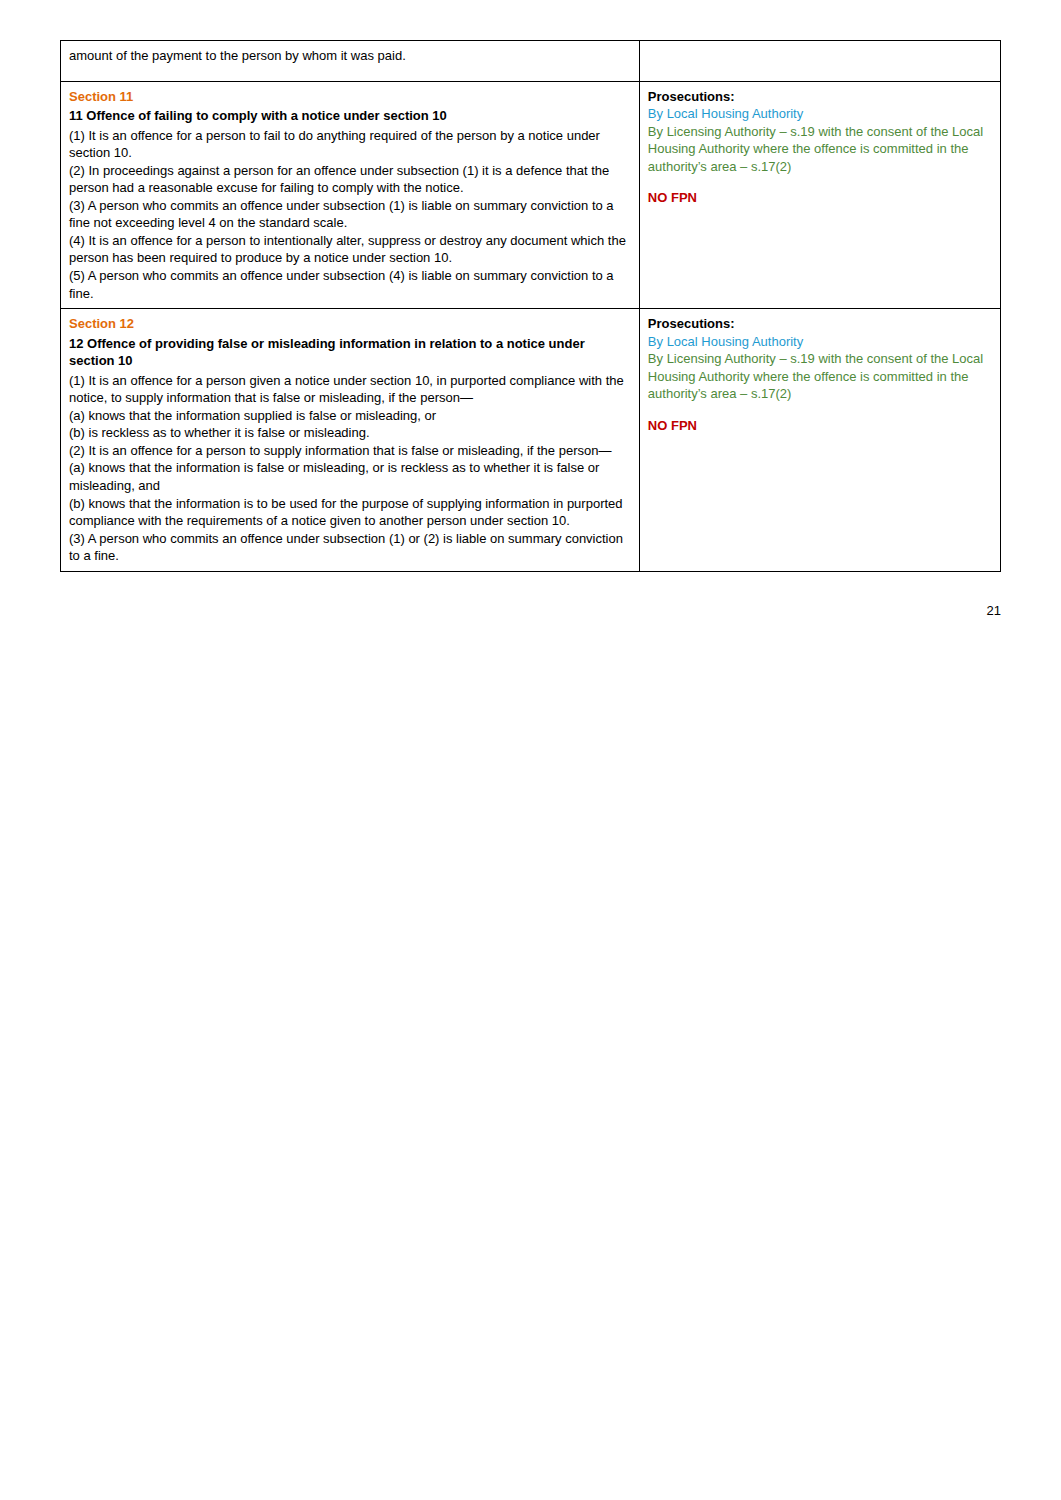| amount of the payment to the person by whom it was paid. | |
| Section 11 11 Offence of failing to comply with a notice under section 10 (1) It is an offence for a person to fail to do anything required of the person by a notice under section 10. (2) In proceedings against a person for an offence under subsection (1) it is a defence that the person had a reasonable excuse for failing to comply with the notice. (3) A person who commits an offence under subsection (1) is liable on summary conviction to a fine not exceeding level 4 on the standard scale. (4) It is an offence for a person to intentionally alter, suppress or destroy any document which the person has been required to produce by a notice under section 10. (5) A person who commits an offence under subsection (4) is liable on summary conviction to a fine. | Prosecutions: By Local Housing Authority By Licensing Authority – s.19 with the consent of the Local Housing Authority where the offence is committed in the authority’s area – s.17(2) NO FPN |
| Section 12 12 Offence of providing false or misleading information in relation to a notice under section 10 (1) It is an offence for a person given a notice under section 10, in purported compliance with the notice, to supply information that is false or misleading, if the person— (a) knows that the information supplied is false or misleading, or (b) is reckless as to whether it is false or misleading. (2) It is an offence for a person to supply information that is false or misleading, if the person— (a) knows that the information is false or misleading, or is reckless as to whether it is false or misleading, and (b) knows that the information is to be used for the purpose of supplying information in purported compliance with the requirements of a notice given to another person under section 10. (3) A person who commits an offence under subsection (1) or (2) is liable on summary conviction to a fine. | Prosecutions: By Local Housing Authority By Licensing Authority – s.19 with the consent of the Local Housing Authority where the offence is committed in the authority’s area – s.17(2) NO FPN |
21